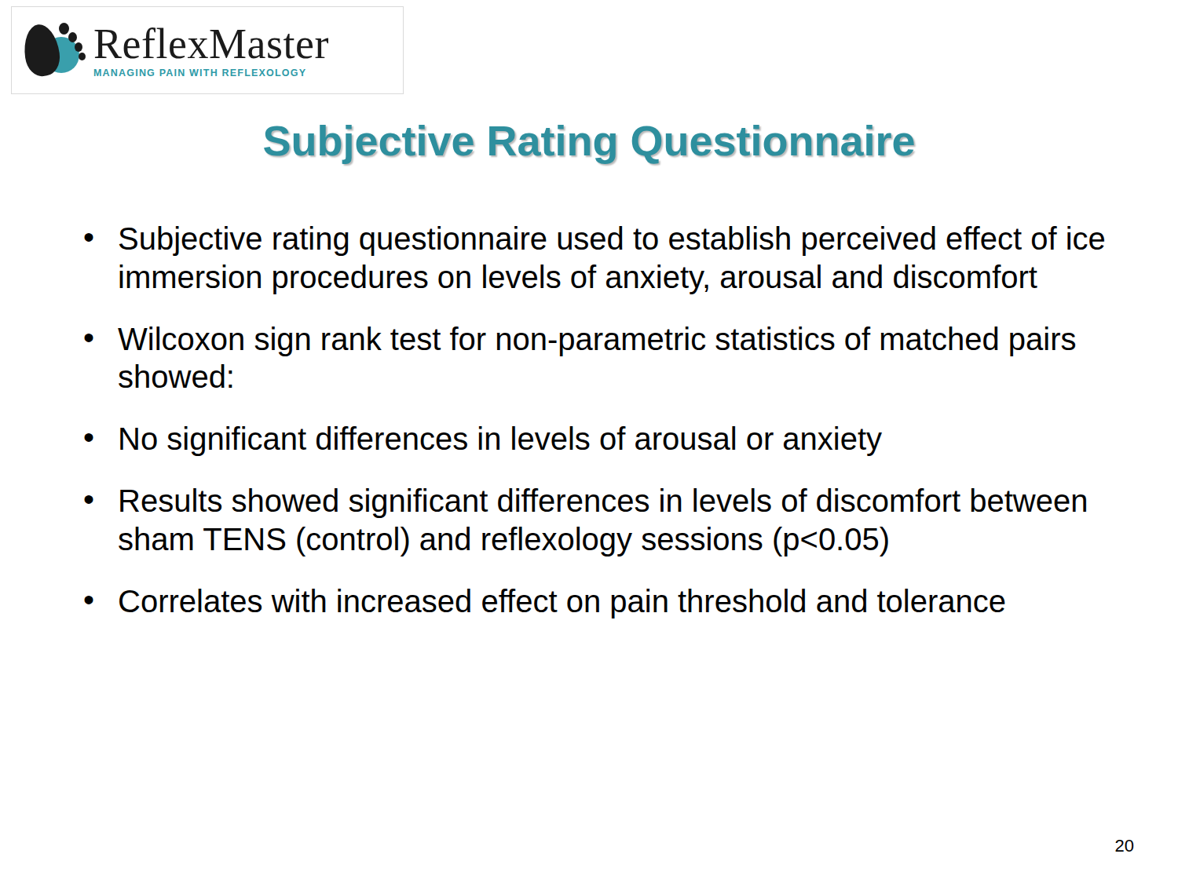ReflexMaster
Managing Pain with Reflexology
Subjective Rating Questionnaire
Subjective rating questionnaire used to establish perceived effect of ice immersion procedures on levels of anxiety, arousal and discomfort
Wilcoxon sign rank test for non-parametric statistics of matched pairs showed:
No significant differences in levels of arousal or anxiety
Results showed significant differences in levels of discomfort between sham TENS (control) and reflexology sessions (p<0.05)
Correlates with increased effect on pain threshold and tolerance
20